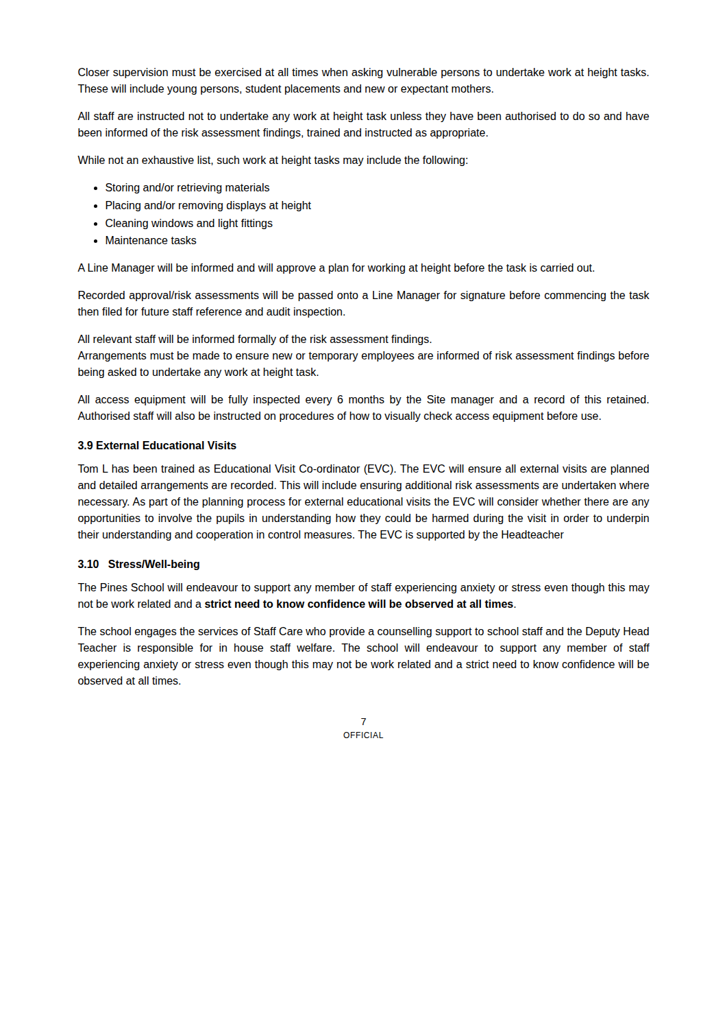Closer supervision must be exercised at all times when asking vulnerable persons to undertake work at height tasks. These will include young persons, student placements and new or expectant mothers.
All staff are instructed not to undertake any work at height task unless they have been authorised to do so and have been informed of the risk assessment findings, trained and instructed as appropriate.
While not an exhaustive list, such work at height tasks may include the following:
Storing and/or retrieving materials
Placing and/or removing displays at height
Cleaning windows and light fittings
Maintenance tasks
A Line Manager will be informed and will approve a plan for working at height before the task is carried out.
Recorded approval/risk assessments will be passed onto a Line Manager for signature before commencing the task then filed for future staff reference and audit inspection.
All relevant staff will be informed formally of the risk assessment findings.
Arrangements must be made to ensure new or temporary employees are informed of risk assessment findings before being asked to undertake any work at height task.
All access equipment will be fully inspected every 6 months by the Site manager and a record of this retained. Authorised staff will also be instructed on procedures of how to visually check access equipment before use.
3.9 External Educational Visits
Tom L has been trained as Educational Visit Co-ordinator (EVC). The EVC will ensure all external visits are planned and detailed arrangements are recorded. This will include ensuring additional risk assessments are undertaken where necessary. As part of the planning process for external educational visits the EVC will consider whether there are any opportunities to involve the pupils in understanding how they could be harmed during the visit in order to underpin their understanding and cooperation in control measures. The EVC is supported by the Headteacher
3.10 Stress/Well-being
The Pines School will endeavour to support any member of staff experiencing anxiety or stress even though this may not be work related and a strict need to know confidence will be observed at all times.
The school engages the services of Staff Care who provide a counselling support to school staff and the Deputy Head Teacher is responsible for in house staff welfare. The school will endeavour to support any member of staff experiencing anxiety or stress even though this may not be work related and a strict need to know confidence will be observed at all times.
7 OFFICIAL